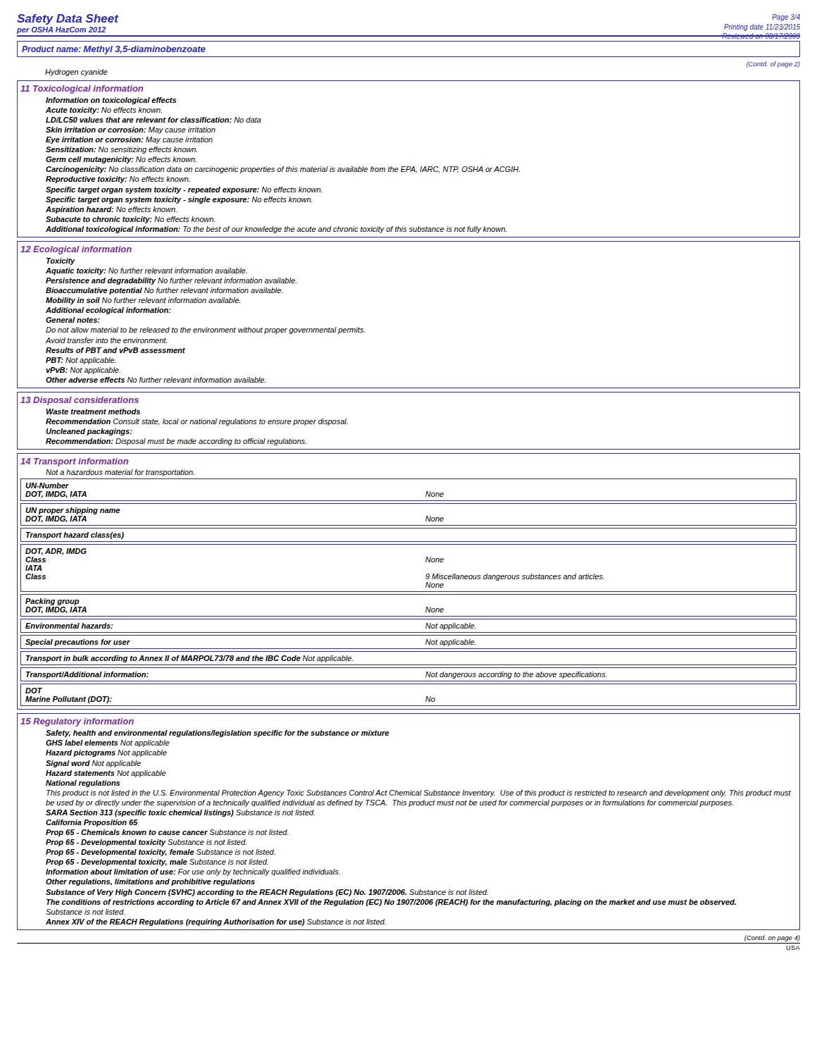Page 3/4
Printing date 11/23/2015
Reviewed on 08/17/2009
Safety Data Sheet
per OSHA HazCom 2012
Product name: Methyl 3,5-diaminobenzoate
(Contd. of page 2)
Hydrogen cyanide
11 Toxicological information
Information on toxicological effects
Acute toxicity: No effects known.
LD/LC50 values that are relevant for classification: No data
Skin irritation or corrosion: May cause irritation
Eye irritation or corrosion: May cause irritation
Sensitization: No sensitizing effects known.
Germ cell mutagenicity: No effects known.
Carcinogenicity: No classification data on carcinogenic properties of this material is available from the EPA, IARC, NTP, OSHA or ACGIH.
Reproductive toxicity: No effects known.
Specific target organ system toxicity - repeated exposure: No effects known.
Specific target organ system toxicity - single exposure: No effects known.
Aspiration hazard: No effects known.
Subacute to chronic toxicity: No effects known.
Additional toxicological information: To the best of our knowledge the acute and chronic toxicity of this substance is not fully known.
12 Ecological information
Toxicity
Aquatic toxicity: No further relevant information available.
Persistence and degradability No further relevant information available.
Bioaccumulative potential No further relevant information available.
Mobility in soil No further relevant information available.
Additional ecological information:
General notes:
Do not allow material to be released to the environment without proper governmental permits.
Avoid transfer into the environment.
Results of PBT and vPvB assessment
PBT: Not applicable.
vPvB: Not applicable.
Other adverse effects No further relevant information available.
13 Disposal considerations
Waste treatment methods
Recommendation Consult state, local or national regulations to ensure proper disposal.
Uncleaned packagings:
Recommendation: Disposal must be made according to official regulations.
14 Transport information
Not a hazardous material for transportation.
| UN-Number DOT, IMDG, IATA | None |
| UN proper shipping name DOT, IMDG, IATA | None |
| Transport hazard class(es) | |
| DOT, ADR, IMDG Class IATA Class | None 9 Miscellaneous dangerous substances and articles. None |
| Packing group DOT, IMDG, IATA | None |
| Environmental hazards: | Not applicable. |
| Special precautions for user | Not applicable. |
| Transport in bulk according to Annex II of MARPOL73/78 and the IBC Code Not applicable. |
| Transport/Additional information: | Not dangerous according to the above specifications. |
| DOT Marine Pollutant (DOT): | No |
15 Regulatory information
Safety, health and environmental regulations/legislation specific for the substance or mixture
GHS label elements Not applicable
Hazard pictograms Not applicable
Signal word Not applicable
Hazard statements Not applicable
National regulations
This product is not listed in the U.S. Environmental Protection Agency Toxic Substances Control Act Chemical Substance Inventory. Use of this product is restricted to research and development only. This product must be used by or directly under the supervision of a technically qualified individual as defined by TSCA. This product must not be used for commercial purposes or in formulations for commercial purposes.
SARA Section 313 (specific toxic chemical listings) Substance is not listed.
California Proposition 65
Prop 65 - Chemicals known to cause cancer Substance is not listed.
Prop 65 - Developmental toxicity Substance is not listed.
Prop 65 - Developmental toxicity, female Substance is not listed.
Prop 65 - Developmental toxicity, male Substance is not listed.
Information about limitation of use: For use only by technically qualified individuals.
Other regulations, limitations and prohibitive regulations
Substance of Very High Concern (SVHC) according to the REACH Regulations (EC) No. 1907/2006. Substance is not listed.
The conditions of restrictions according to Article 67 and Annex XVII of the Regulation (EC) No 1907/2006 (REACH) for the manufacturing, placing on the market and use must be observed.
Substance is not listed.
Annex XIV of the REACH Regulations (requiring Authorisation for use) Substance is not listed.
(Contd. on page 4)
USA